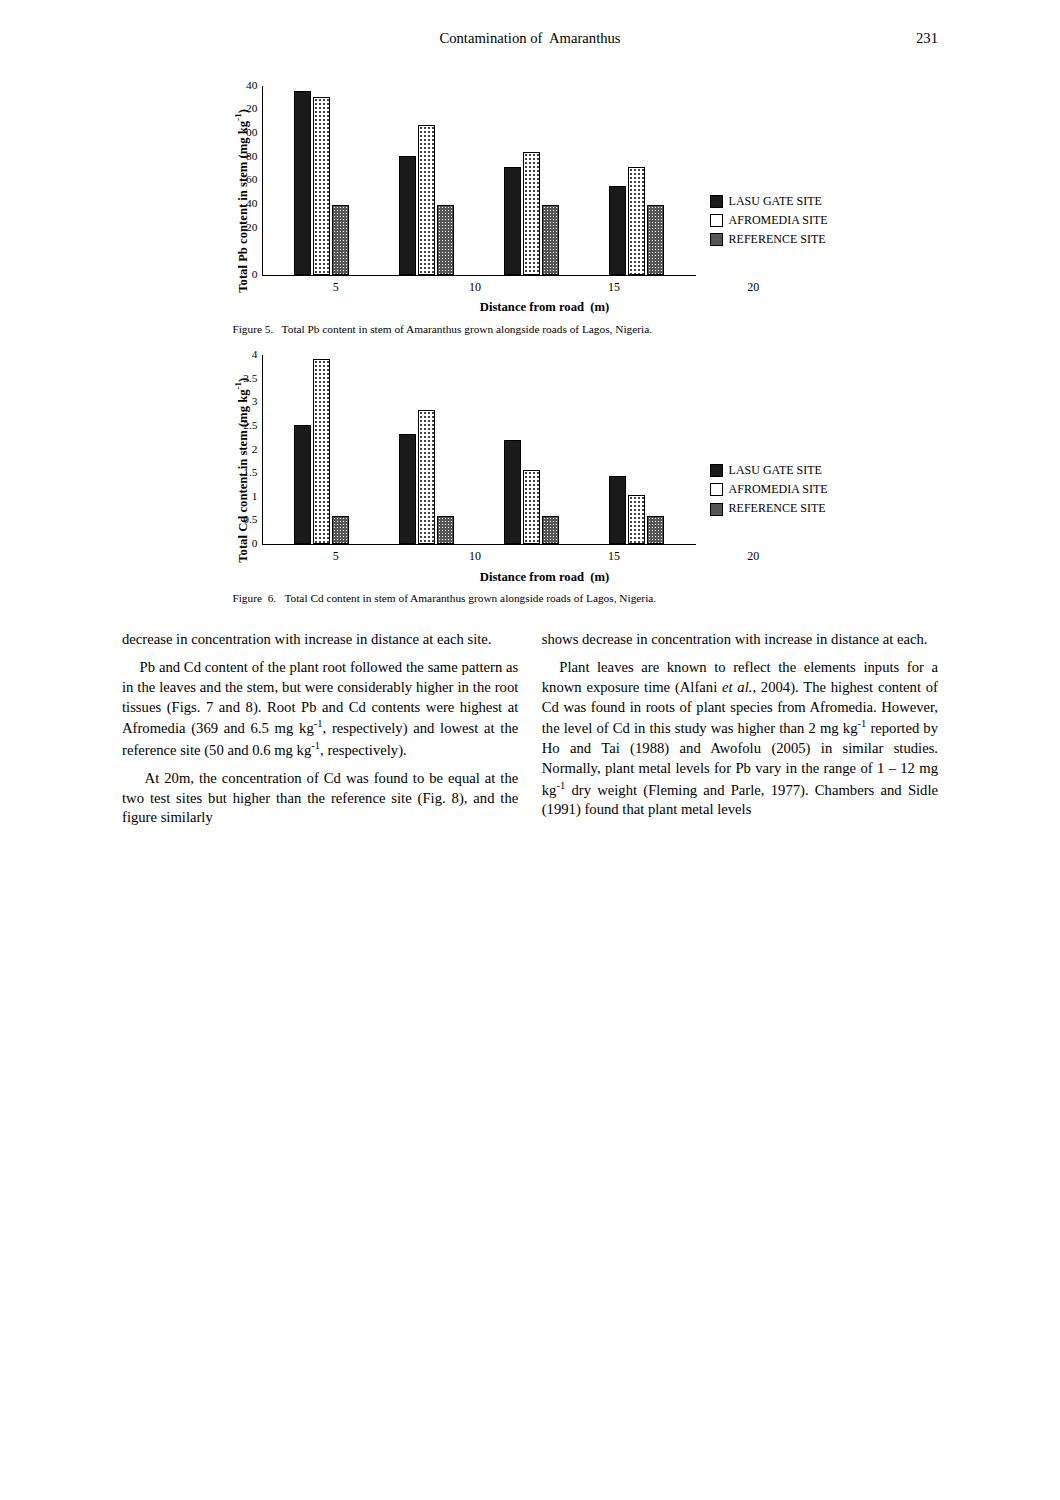Contamination of Amaranthus 231
Total Pb content in stem (mg kg-1)
40 20 00 80 60 40 20 0
LASU GATE SITE
AFROMEDIA SITE
REFERENCE SITE
5101520
Distance from road (m)
Figure 5. Total Pb content in stem of Amaranthus grown alongside roads of Lagos, Nigeria.
Total Cd content in stem (mg kg-1)
4 3.5 3 2.5 2 1.5 1 0.5 0
LASU GATE SITE
AFROMEDIA SITE
REFERENCE SITE
5101520
Distance from road (m)
Figure 6. Total Cd content in stem of Amaranthus grown alongside roads of Lagos, Nigeria.
decrease in concentration with increase in distance at each site.
Pb and Cd content of the plant root followed the same pattern as in the leaves and the stem, but were considerably higher in the root tissues (Figs. 7 and 8). Root Pb and Cd contents were highest at Afromedia (369 and 6.5 mg kg-1, respectively) and lowest at the reference site (50 and 0.6 mg kg-1, respectively).
At 20m, the concentration of Cd was found to be equal at the two test sites but higher than the reference site (Fig. 8), and the figure similarly
shows decrease in concentration with increase in distance at each.
Plant leaves are known to reflect the elements inputs for a known exposure time (Alfani et al., 2004). The highest content of Cd was found in roots of plant species from Afromedia. However, the level of Cd in this study was higher than 2 mg kg-1 reported by Ho and Tai (1988) and Awofolu (2005) in similar studies. Normally, plant metal levels for Pb vary in the range of 1 – 12 mg kg-1 dry weight (Fleming and Parle, 1977). Chambers and Sidle (1991) found that plant metal levels